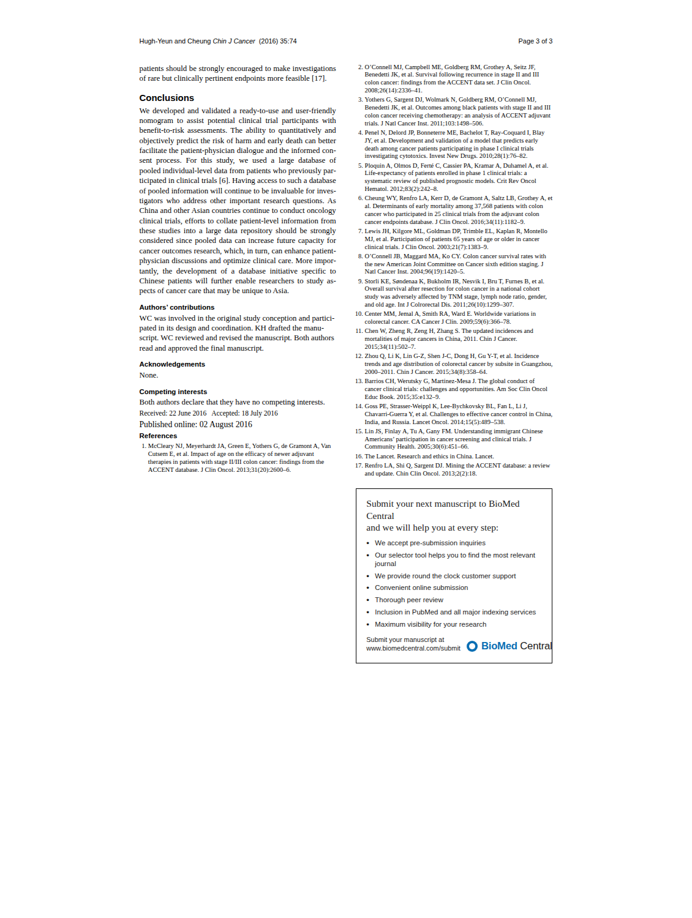Hugh-Yeun and Cheung Chin J Cancer (2016) 35:74
Page 3 of 3
patients should be strongly encouraged to make investigations of rare but clinically pertinent endpoints more feasible [17].
Conclusions
We developed and validated a ready-to-use and user-friendly nomogram to assist potential clinical trial participants with benefit-to-risk assessments. The ability to quantitatively and objectively predict the risk of harm and early death can better facilitate the patient-physician dialogue and the informed consent process. For this study, we used a large database of pooled individual-level data from patients who previously participated in clinical trials [6]. Having access to such a database of pooled information will continue to be invaluable for investigators who address other important research questions. As China and other Asian countries continue to conduct oncology clinical trials, efforts to collate patient-level information from these studies into a large data repository should be strongly considered since pooled data can increase future capacity for cancer outcomes research, which, in turn, can enhance patient-physician discussions and optimize clinical care. More importantly, the development of a database initiative specific to Chinese patients will further enable researchers to study aspects of cancer care that may be unique to Asia.
Authors’ contributions
WC was involved in the original study conception and participated in its design and coordination. KH drafted the manuscript. WC reviewed and revised the manuscript. Both authors read and approved the final manuscript.
Acknowledgements
None.
Competing interests
Both authors declare that they have no competing interests.
Received: 22 June 2016 Accepted: 18 July 2016
Published online: 02 August 2016
References
McCleary NJ, Meyerhardt JA, Green E, Yothers G, de Gramont A, Van Cutsem E, et al. Impact of age on the efficacy of newer adjuvant therapies in patients with stage II/III colon cancer: findings from the ACCENT database. J Clin Oncol. 2013;31(20):2600–6.
O’Connell MJ, Campbell ME, Goldberg RM, Grothey A, Seitz JF, Benedetti JK, et al. Survival following recurrence in stage II and III colon cancer: findings from the ACCENT data set. J Clin Oncol. 2008;26(14):2336–41.
Yothers G, Sargent DJ, Wolmark N, Goldberg RM, O’Connell MJ, Benedetti JK, et al. Outcomes among black patients with stage II and III colon cancer receiving chemotherapy: an analysis of ACCENT adjuvant trials. J Natl Cancer Inst. 2011;103:1498–506.
Penel N, Delord JP, Bonneterre ME, Bachelot T, Ray-Coquard I, Blay JY, et al. Development and validation of a model that predicts early death among cancer patients participating in phase I clinical trials investigating cytotoxics. Invest New Drugs. 2010;28(1):76–82.
Ploquin A, Olmos D, Ferté C, Cassier PA, Kramar A, Duhamel A, et al. Life-expectancy of patients enrolled in phase 1 clinical trials: a systematic review of published prognostic models. Crit Rev Oncol Hematol. 2012;83(2):242–8.
Cheung WY, Renfro LA, Kerr D, de Gramont A, Saltz LB, Grothey A, et al. Determinants of early mortality among 37,568 patients with colon cancer who participated in 25 clinical trials from the adjuvant colon cancer endpoints database. J Clin Oncol. 2016;34(11):1182–9.
Lewis JH, Kilgore ML, Goldman DP, Trimble EL, Kaplan R, Montello MJ, et al. Participation of patients 65 years of age or older in cancer clinical trials. J Clin Oncol. 2003;21(7):1383–9.
O’Connell JB, Maggard MA, Ko CY. Colon cancer survival rates with the new American Joint Committee on Cancer sixth edition staging. J Natl Cancer Inst. 2004;96(19):1420–5.
Storli KE, Søndenaa K, Bukholm IR, Nesvik I, Bru T, Furnes B, et al. Overall survival after resection for colon cancer in a national cohort study was adversely affected by TNM stage, lymph node ratio, gender, and old age. Int J Colrorectal Dis. 2011;26(10):1299–307.
Center MM, Jemal A, Smith RA, Ward E. Worldwide variations in colorectal cancer. CA Cancer J Clin. 2009;59(6):366–78.
Chen W, Zheng R, Zeng H, Zhang S. The updated incidences and mortalities of major cancers in China, 2011. Chin J Cancer. 2015;34(11):502–7.
Zhou Q, Li K, Lin G-Z, Shen J-C, Dong H, Gu Y-T, et al. Incidence trends and age distribution of colorectal cancer by subsite in Guangzhou, 2000–2011. Chin J Cancer. 2015;34(8):358–64.
Barrios CH, Werutsky G, Martinez-Mesa J. The global conduct of cancer clinical trials: challenges and opportunities. Am Soc Clin Oncol Educ Book. 2015;35:e132–9.
Goss PE, Strasser-Weippl K, Lee-Bychkovsky BL, Fan L, Li J, Chavarri-Guerra Y, et al. Challenges to effective cancer control in China, India, and Russia. Lancet Oncol. 2014;15(5):489–538.
Lin JS, Finlay A, Tu A, Gany FM. Understanding immigrant Chinese Americans’ participation in cancer screening and clinical trials. J Community Health. 2005;30(6):451–66.
The Lancet. Research and ethics in China. Lancet.
Renfro LA, Shi Q, Sargent DJ. Mining the ACCENT database: a review and update. Chin Clin Oncol. 2013;2(2):18.
Submit your next manuscript to BioMed Central
and we will help you at every step:
We accept pre-submission inquiries
Our selector tool helps you to find the most relevant journal
We provide round the clock customer support
Convenient online submission
Thorough peer review
Inclusion in PubMed and all major indexing services
Maximum visibility for your research
Submit your manuscript at
www.biomedcentral.com/submit
BioMed Central